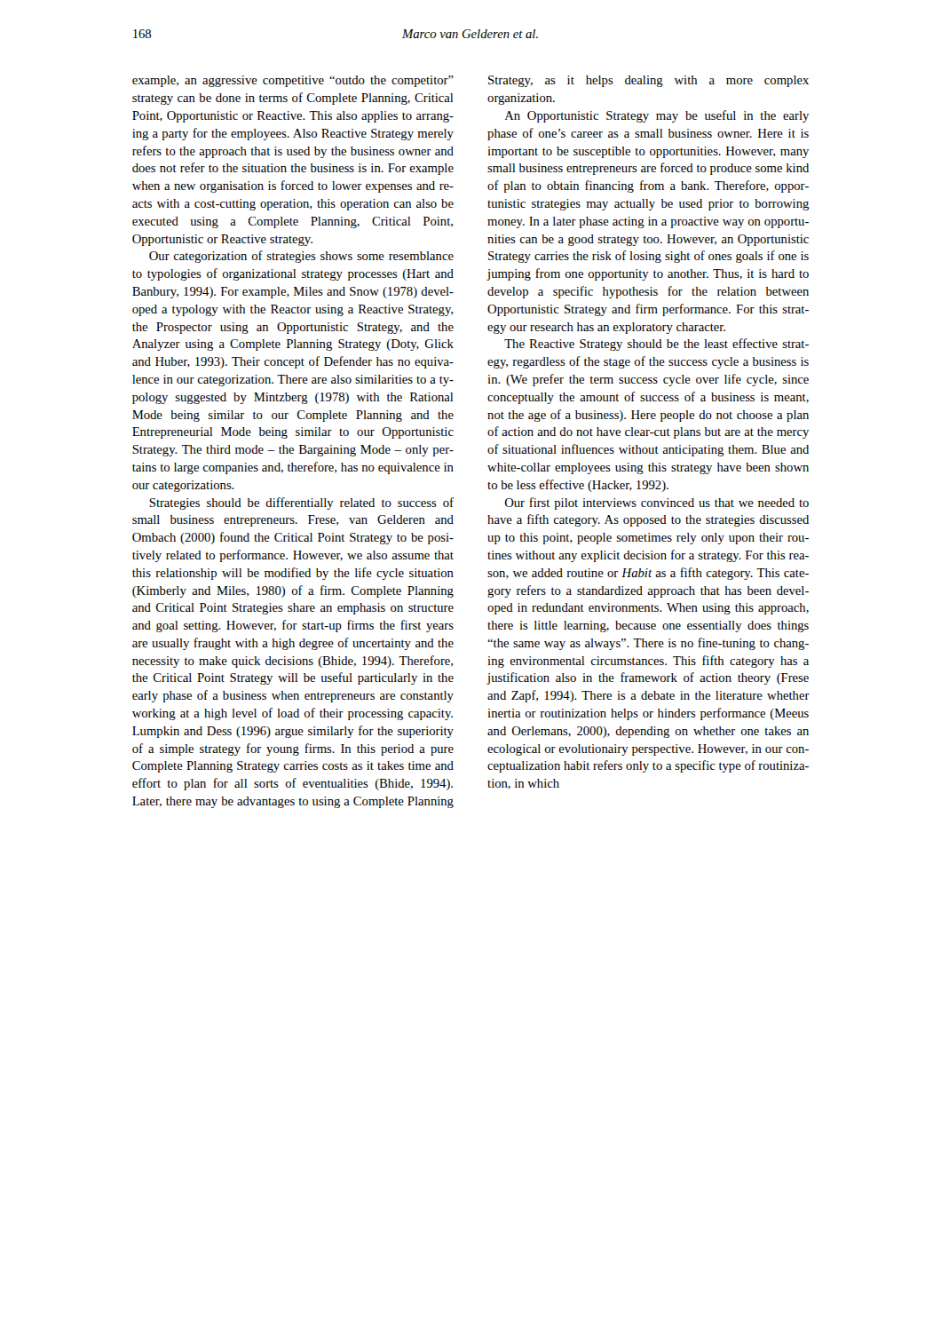168 Marco van Gelderen et al.
example, an aggressive competitive “outdo the competitor” strategy can be done in terms of Complete Planning, Critical Point, Opportunistic or Reactive. This also applies to arranging a party for the employees. Also Reactive Strategy merely refers to the approach that is used by the business owner and does not refer to the situation the business is in. For example when a new organisation is forced to lower expenses and reacts with a cost-cutting operation, this operation can also be executed using a Complete Planning, Critical Point, Opportunistic or Reactive strategy.
Our categorization of strategies shows some resemblance to typologies of organizational strategy processes (Hart and Banbury, 1994). For example, Miles and Snow (1978) developed a typology with the Reactor using a Reactive Strategy, the Prospector using an Opportunistic Strategy, and the Analyzer using a Complete Planning Strategy (Doty, Glick and Huber, 1993). Their concept of Defender has no equivalence in our categorization. There are also similarities to a typology suggested by Mintzberg (1978) with the Rational Mode being similar to our Complete Planning and the Entrepreneurial Mode being similar to our Opportunistic Strategy. The third mode – the Bargaining Mode – only pertains to large companies and, therefore, has no equivalence in our categorizations.
Strategies should be differentially related to success of small business entrepreneurs. Frese, van Gelderen and Ombach (2000) found the Critical Point Strategy to be positively related to performance. However, we also assume that this relationship will be modified by the life cycle situation (Kimberly and Miles, 1980) of a firm. Complete Planning and Critical Point Strategies share an emphasis on structure and goal setting. However, for start-up firms the first years are usually fraught with a high degree of uncertainty and the necessity to make quick decisions (Bhide, 1994). Therefore, the Critical Point Strategy will be useful particularly in the early phase of a business when entrepreneurs are constantly working at a high level of load of their processing capacity. Lumpkin and Dess (1996) argue similarly for the superiority of a simple strategy for young firms. In this period a pure Complete Planning Strategy carries costs as it takes time and effort to plan for all sorts of eventualities (Bhide, 1994). Later, there may be advantages to using a Complete Planning Strategy, as it helps dealing with a more complex organization.
An Opportunistic Strategy may be useful in the early phase of one’s career as a small business owner. Here it is important to be susceptible to opportunities. However, many small business entrepreneurs are forced to produce some kind of plan to obtain financing from a bank. Therefore, opportunistic strategies may actually be used prior to borrowing money. In a later phase acting in a proactive way on opportunities can be a good strategy too. However, an Opportunistic Strategy carries the risk of losing sight of ones goals if one is jumping from one opportunity to another. Thus, it is hard to develop a specific hypothesis for the relation between Opportunistic Strategy and firm performance. For this strategy our research has an exploratory character.
The Reactive Strategy should be the least effective strategy, regardless of the stage of the success cycle a business is in. (We prefer the term success cycle over life cycle, since conceptually the amount of success of a business is meant, not the age of a business). Here people do not choose a plan of action and do not have clear-cut plans but are at the mercy of situational influences without anticipating them. Blue and white-collar employees using this strategy have been shown to be less effective (Hacker, 1992).
Our first pilot interviews convinced us that we needed to have a fifth category. As opposed to the strategies discussed up to this point, people sometimes rely only upon their routines without any explicit decision for a strategy. For this reason, we added routine or Habit as a fifth category. This category refers to a standardized approach that has been developed in redundant environments. When using this approach, there is little learning, because one essentially does things “the same way as always”. There is no fine-tuning to changing environmental circumstances. This fifth category has a justification also in the framework of action theory (Frese and Zapf, 1994). There is a debate in the literature whether inertia or routinization helps or hinders performance (Meeus and Oerlemans, 2000), depending on whether one takes an ecological or evolutionairy perspective. However, in our conceptualization habit refers only to a specific type of routinization, in which